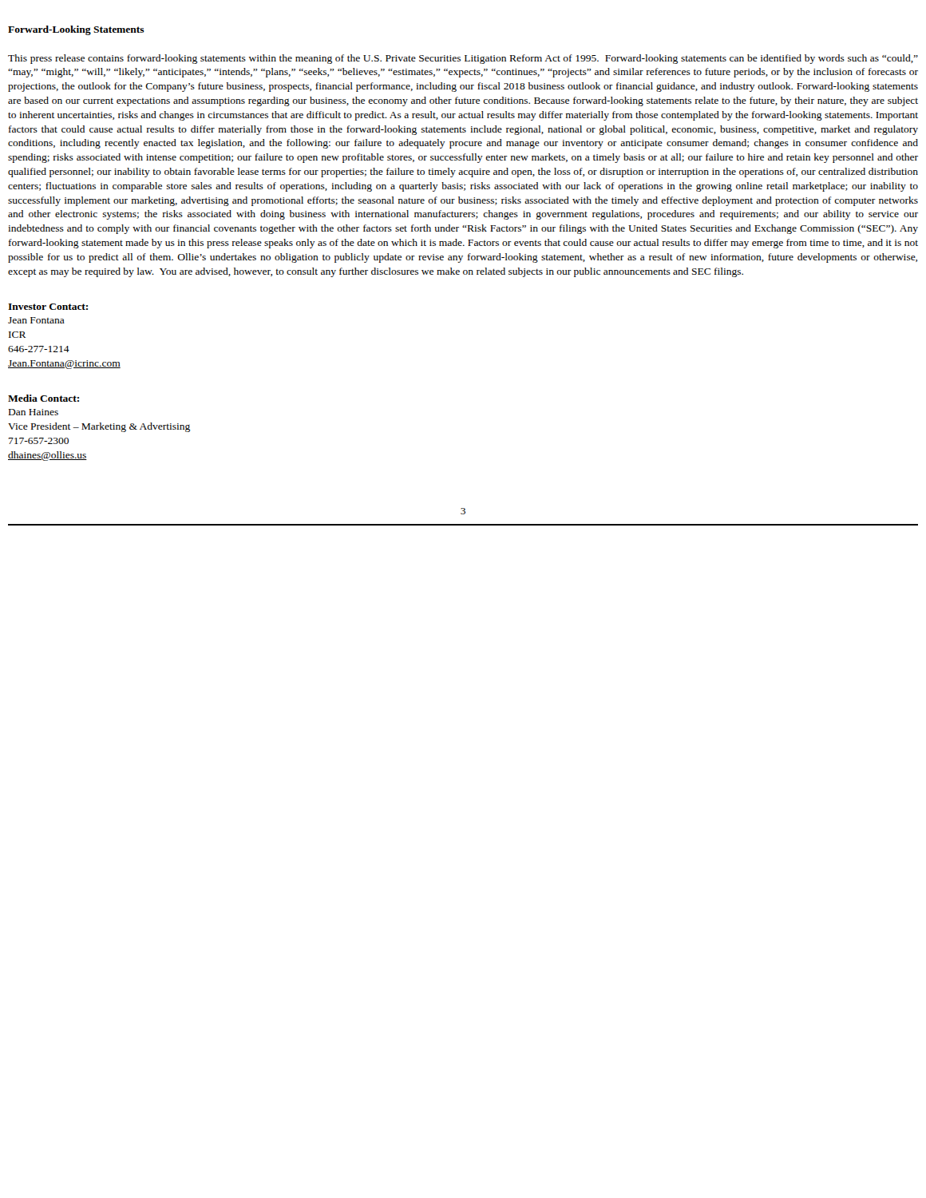Forward-Looking Statements
This press release contains forward-looking statements within the meaning of the U.S. Private Securities Litigation Reform Act of 1995. Forward-looking statements can be identified by words such as “could,” “may,” “might,” “will,” “likely,” “anticipates,” “intends,” “plans,” “seeks,” “believes,” “estimates,” “expects,” “continues,” “projects” and similar references to future periods, or by the inclusion of forecasts or projections, the outlook for the Company’s future business, prospects, financial performance, including our fiscal 2018 business outlook or financial guidance, and industry outlook. Forward-looking statements are based on our current expectations and assumptions regarding our business, the economy and other future conditions. Because forward-looking statements relate to the future, by their nature, they are subject to inherent uncertainties, risks and changes in circumstances that are difficult to predict. As a result, our actual results may differ materially from those contemplated by the forward-looking statements. Important factors that could cause actual results to differ materially from those in the forward-looking statements include regional, national or global political, economic, business, competitive, market and regulatory conditions, including recently enacted tax legislation, and the following: our failure to adequately procure and manage our inventory or anticipate consumer demand; changes in consumer confidence and spending; risks associated with intense competition; our failure to open new profitable stores, or successfully enter new markets, on a timely basis or at all; our failure to hire and retain key personnel and other qualified personnel; our inability to obtain favorable lease terms for our properties; the failure to timely acquire and open, the loss of, or disruption or interruption in the operations of, our centralized distribution centers; fluctuations in comparable store sales and results of operations, including on a quarterly basis; risks associated with our lack of operations in the growing online retail marketplace; our inability to successfully implement our marketing, advertising and promotional efforts; the seasonal nature of our business; risks associated with the timely and effective deployment and protection of computer networks and other electronic systems; the risks associated with doing business with international manufacturers; changes in government regulations, procedures and requirements; and our ability to service our indebtedness and to comply with our financial covenants together with the other factors set forth under “Risk Factors” in our filings with the United States Securities and Exchange Commission (“SEC”). Any forward-looking statement made by us in this press release speaks only as of the date on which it is made. Factors or events that could cause our actual results to differ may emerge from time to time, and it is not possible for us to predict all of them. Ollie’s undertakes no obligation to publicly update or revise any forward-looking statement, whether as a result of new information, future developments or otherwise, except as may be required by law. You are advised, however, to consult any further disclosures we make on related subjects in our public announcements and SEC filings.
Investor Contact:
Jean Fontana
ICR
646-277-1214
Jean.Fontana@icrinc.com
Media Contact:
Dan Haines
Vice President – Marketing & Advertising
717-657-2300
dhaines@ollies.us
3